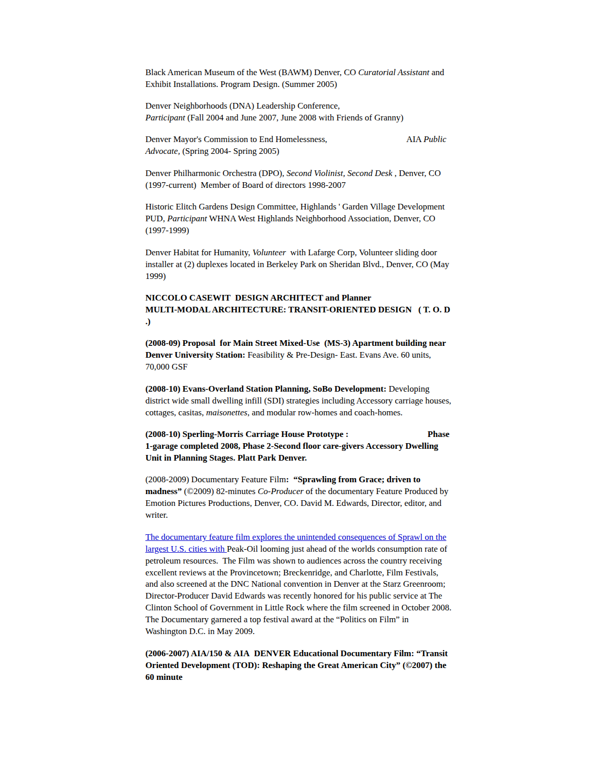Black American Museum of the West (BAWM) Denver, CO Curatorial Assistant and Exhibit Installations. Program Design. (Summer 2005)
Denver Neighborhoods (DNA) Leadership Conference, Participant (Fall 2004 and June 2007, June 2008 with Friends of Granny)
Denver Mayor's Commission to End Homelessness, AIA Public Advocate, (Spring 2004- Spring 2005)
Denver Philharmonic Orchestra (DPO), Second Violinist, Second Desk , Denver, CO (1997-current) Member of Board of directors 1998-2007
Historic Elitch Gardens Design Committee, Highlands ' Garden Village Development PUD, Participant WHNA West Highlands Neighborhood Association, Denver, CO (1997-1999)
Denver Habitat for Humanity, Volunteer with Lafarge Corp, Volunteer sliding door installer at (2) duplexes located in Berkeley Park on Sheridan Blvd., Denver, CO (May 1999)
NICCOLO CASEWIT DESIGN ARCHITECT and Planner
MULTI-MODAL ARCHITECTURE: TRANSIT-ORIENTED DESIGN ( T. O. D .)
(2008-09) Proposal for Main Street Mixed-Use (MS-3) Apartment building near Denver University Station: Feasibility & Pre-Design- East. Evans Ave. 60 units, 70,000 GSF
(2008-10) Evans-Overland Station Planning, SoBo Development: Developing district wide small dwelling infill (SDI) strategies including Accessory carriage houses, cottages, casitas, maisonettes, and modular row-homes and coach-homes.
(2008-10) Sperling-Morris Carriage House Prototype : Phase 1-garage completed 2008, Phase 2-Second floor care-givers Accessory Dwelling Unit in Planning Stages. Platt Park Denver.
(2008-2009) Documentary Feature Film: “Sprawling from Grace; driven to madness” (©2009) 82-minutes Co-Producer of the documentary Feature Produced by Emotion Pictures Productions, Denver, CO. David M. Edwards, Director, editor, and writer.
The documentary feature film explores the unintended consequences of Sprawl on the largest U.S. cities with Peak-Oil looming just ahead of the worlds consumption rate of petroleum resources. The Film was shown to audiences across the country receiving excellent reviews at the Provincetown; Breckenridge, and Charlotte, Film Festivals, and also screened at the DNC National convention in Denver at the Starz Greenroom; Director-Producer David Edwards was recently honored for his public service at The Clinton School of Government in Little Rock where the film screened in October 2008. The Documentary garnered a top festival award at the “Politics on Film” in Washington D.C. in May 2009.
(2006-2007) AIA/150 & AIA DENVER Educational Documentary Film: “Transit Oriented Development (TOD): Reshaping the Great American City” (©2007) the 60 minute